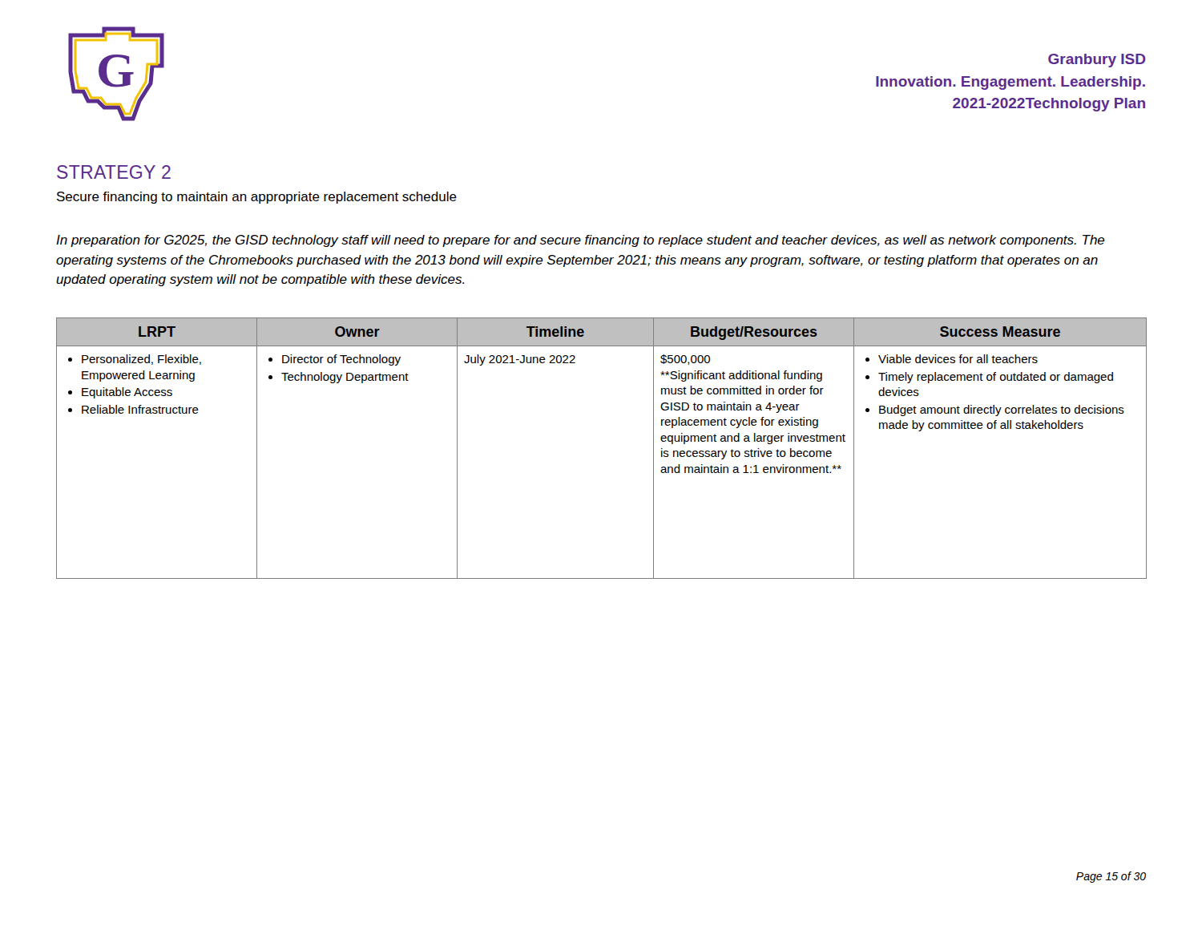G
Granbury ISD
Innovation. Engagement. Leadership.
2021-2022Technology Plan
STRATEGY 2
Secure financing to maintain an appropriate replacement schedule
In preparation for G2025, the GISD technology staff will need to prepare for and secure financing to replace student and teacher devices, as well as network components. The operating systems of the Chromebooks purchased with the 2013 bond will expire September 2021; this means any program, software, or testing platform that operates on an updated operating system will not be compatible with these devices.
| LRPT | Owner | Timeline | Budget/Resources | Success Measure |
| --- | --- | --- | --- | --- |
| Personalized, Flexible, Empowered Learning Equitable Access Reliable Infrastructure | Director of Technology Technology Department | July 2021-June 2022 | $500,000 **Significant additional funding must be committed in order for GISD to maintain a 4-year replacement cycle for existing equipment and a larger investment is necessary to strive to become and maintain a 1:1 environment.** | Viable devices for all teachers Timely replacement of outdated or damaged devices Budget amount directly correlates to decisions made by committee of all stakeholders |
Page 15 of 30